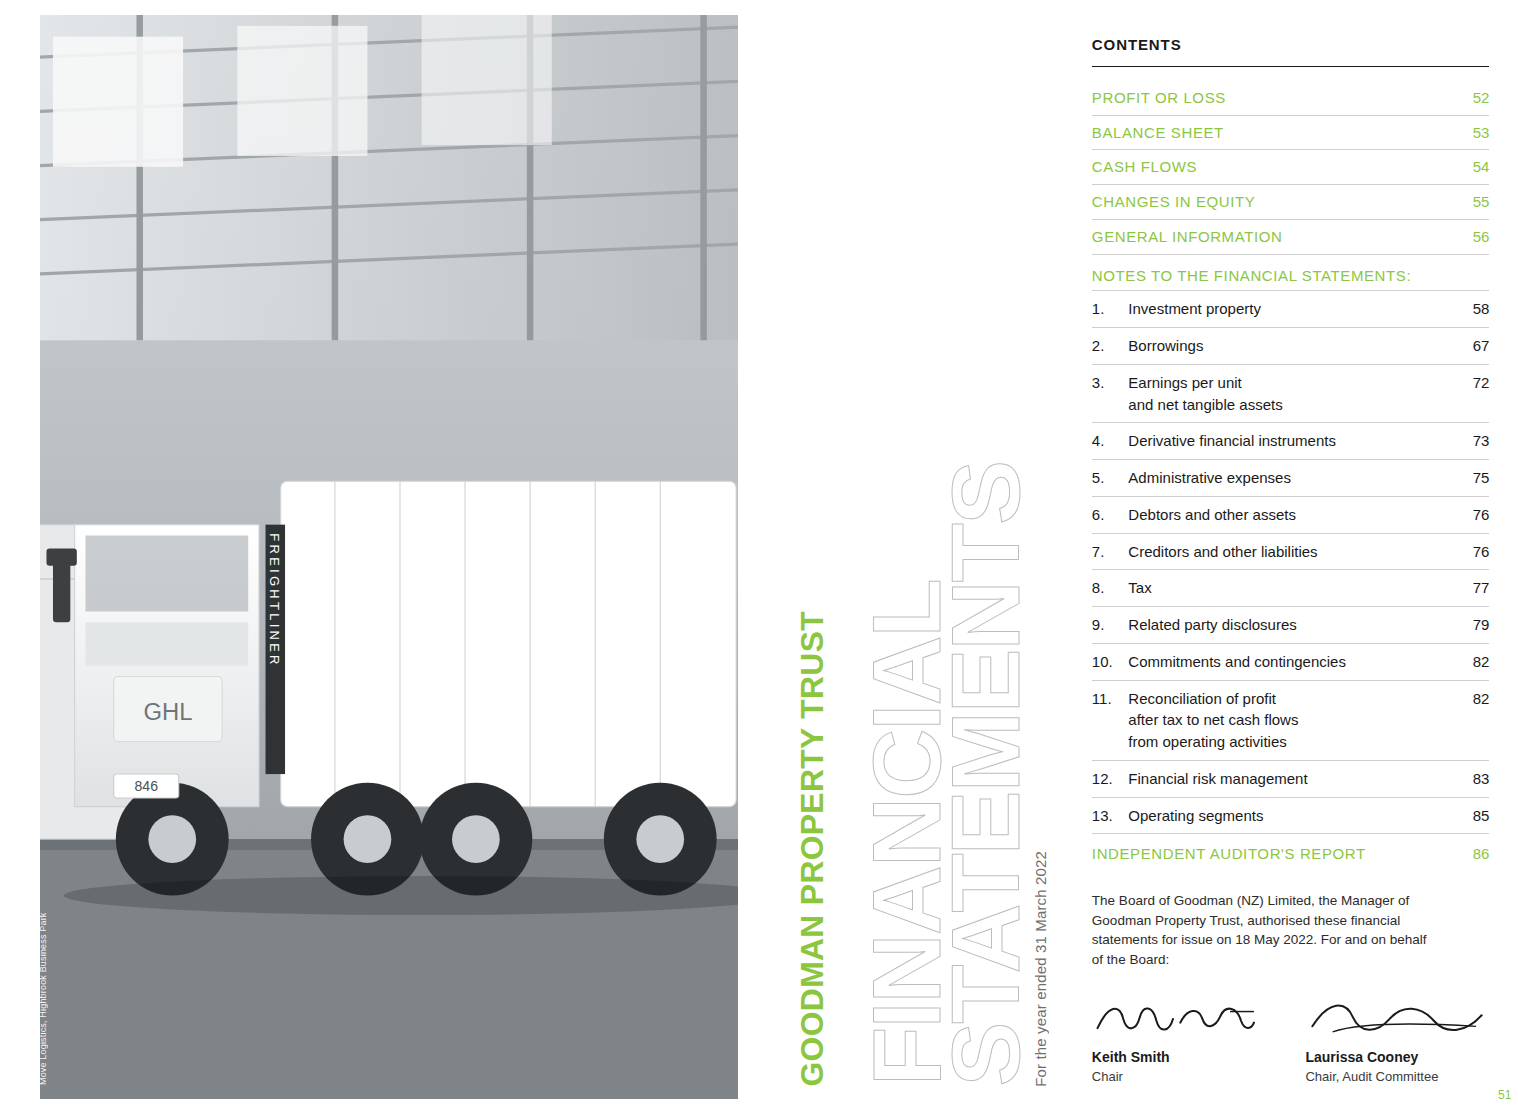GHL FREIGHTLINER 846
Move Logistics, Highbrook Business Park
GOODMAN PROPERTY TRUST FINANCIAL STATEMENTS For the year ended 31 March 2022
Contents
Profit or loss 52
Balance sheet 53
Cash flows 54
Changes in equity 55
General information 56
Notes to the financial statements:
1. Investment property 58
2. Borrowings 67
3. Earnings per unit
and net tangible assets 72
4. Derivative financial instruments 73
5. Administrative expenses 75
6. Debtors and other assets 76
7. Creditors and other liabilities 76
8. Tax 77
9. Related party disclosures 79
10. Commitments and contingencies 82
11. Reconciliation of profit
after tax to net cash flows
from operating activities 82
12. Financial risk management 83
13. Operating segments 85
Independent auditor's report 86
The Board of Goodman (NZ) Limited, the Manager of Goodman Property Trust, authorised these financial statements for issue on 18 May 2022. For and on behalf of the Board:
Keith Smith
Chair
Laurissa Cooney
Chair, Audit Committee
51